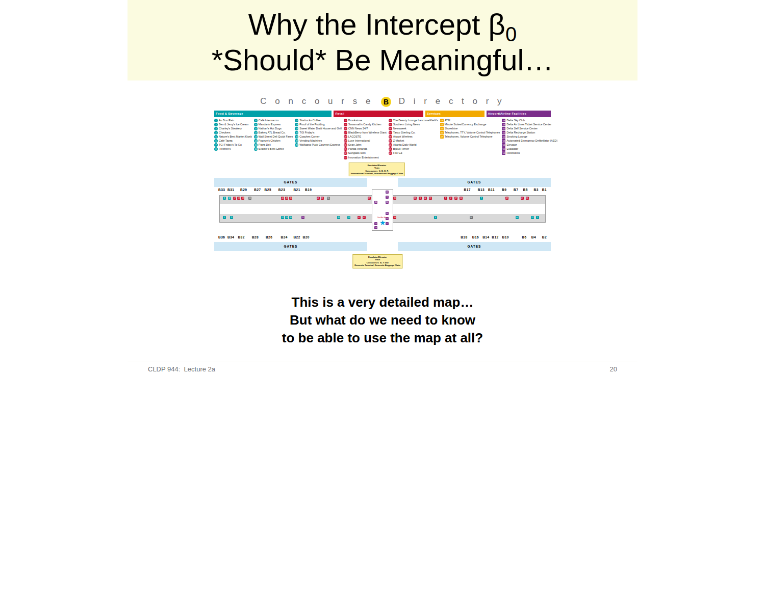Why the Intercept β0
*Should* Be Meaningful…
C o n c o u r s e B D i r e c t o r y
Food & Beverage
Retail
Services
Airport/Airline Facilities
1 Au Bon Pain
2 Ben & Jerry's Ice Cream
3 Charley's Steakery
4 Checkers
5 Nature's Best Market Kiosk
6 Café Tazza
7 TGI Friday's To Go
8 Freshen's
9 Café Intermezzo
10 Mandarin Express
11 Nathan's Hot Dogs
12 Bakery ATL Bread Co.
13 Wall Street Deli Quick Fares
14 Popeye's Chicken
15 Pizza Deli
16 Seattle's Best Coffee
17 Starbucks Coffee
18 Proof of the Pudding
19 Sweet Water Draft House and Grill
20 TGI Friday's
21 Coaches Corner
22 Vending Machines
23 Wolfgang Puck Gourmet Express
24 Brookstone
25 Savannah's Candy Kitchen
26 CNN News 24/7
27 BlackBerry from Wireless Giant
28 LACOSTE
29 Luxe International
30 Sean John
31 Panda Veranda
32 Sunglass Icon
33 Innovation Entertainment
34 The Beauty Lounge Lancome/Kiehl's
35 Southern Living News
36 Newsweek
37 Taxco Sterling Co.
38 Airport Wireless
39 Z-Market
40 Atlanta Daily World
41 Bijoux Terner
42 Fire CZ
43 ATM
44 Minute Suites/Currency Exchange
45 Shoeshine
46 Telephones, TTY, Volume Control Telephones
47 Telephones, Volume Control Telephone
48 Delta Sky Club
49 Delta Air Lines Ticket Service Center
50 Delta Self Service Center
51 Delta Recharge Station
52 Smoking Lounge
53 Automated Emergency Defibrillator (AED)
54 Elevator
55 Escalator
56 Restrooms
Escalator/Elevator
Train
Concourses C, D, E, F,
International Terminal, International Baggage Claim
GATES
GATES
B33 B31 B29 B27 B25 B23 B21 B19
B17 B13 B11 B9 B7 B5 B3 B1
3
32
17
13
18
56
5
11
44
43
31
22
23
45
21
41
18
56
45
22
41
42
39
46
14
30
33
35
3
42
19
8
9
2
37
12
56
7
49
47
16
44
22
5
20
9
30
40
34
10
6
15
16
You Are Here
★
B36 B34 B32 B28 B26 B24 B22 B20
B18 B16 B14 B12 B10 B6 B4 B2
GATES
GATES
Escalator/Elevator
Train
Concourses A, T and
Domestic Terminal, Domestic Baggage Claim
This is a very detailed map…
But what do we need to know
to be able to use the map at all?
CLDP 944: Lecture 2a
20